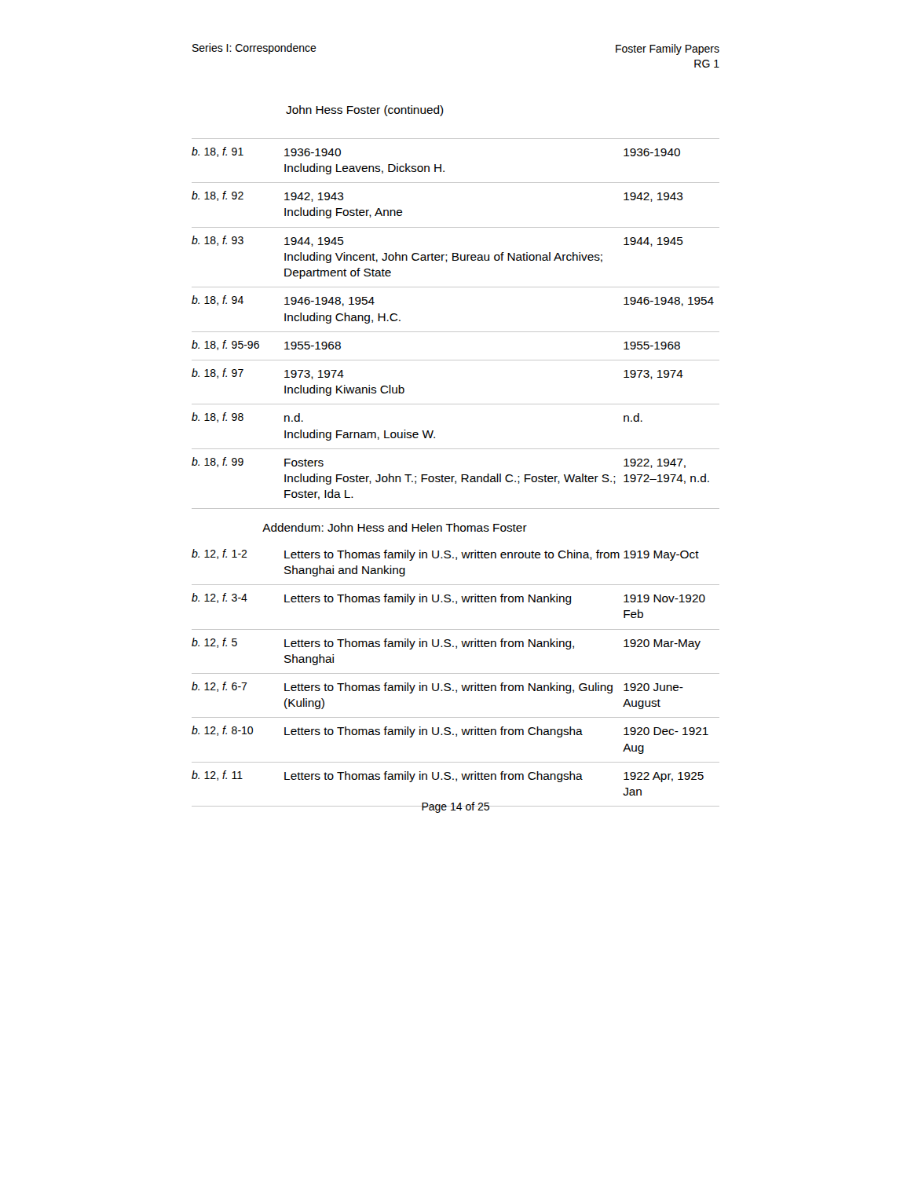Series I: Correspondence
Foster Family Papers
RG 1
John Hess Foster (continued)
| b. 18, f. 91 | 1936-1940 Including Leavens, Dickson H. | 1936-1940 |
| b. 18, f. 92 | 1942, 1943 Including Foster, Anne | 1942, 1943 |
| b. 18, f. 93 | 1944, 1945 Including Vincent, John Carter; Bureau of National Archives; Department of State | 1944, 1945 |
| b. 18, f. 94 | 1946-1948, 1954 Including Chang, H.C. | 1946-1948, 1954 |
| b. 18, f. 95-96 | 1955-1968 | 1955-1968 |
| b. 18, f. 97 | 1973, 1974 Including Kiwanis Club | 1973, 1974 |
| b. 18, f. 98 | n.d. Including Farnam, Louise W. | n.d. |
| b. 18, f. 99 | Fosters Including Foster, John T.; Foster, Randall C.; Foster, Walter S.; Foster, Ida L. | 1922, 1947, 1972–1974, n.d. |
| | Addendum: John Hess and Helen Thomas Foster | |
| b. 12, f. 1-2 | Letters to Thomas family in U.S., written enroute to China, from Shanghai and Nanking | 1919 May-Oct |
| b. 12, f. 3-4 | Letters to Thomas family in U.S., written from Nanking | 1919 Nov-1920 Feb |
| b. 12, f. 5 | Letters to Thomas family in U.S., written from Nanking, Shanghai | 1920 Mar-May |
| b. 12, f. 6-7 | Letters to Thomas family in U.S., written from Nanking, Guling (Kuling) | 1920 June-August |
| b. 12, f. 8-10 | Letters to Thomas family in U.S., written from Changsha | 1920 Dec- 1921 Aug |
| b. 12, f. 11 | Letters to Thomas family in U.S., written from Changsha | 1922 Apr, 1925 Jan |
Page 14 of 25